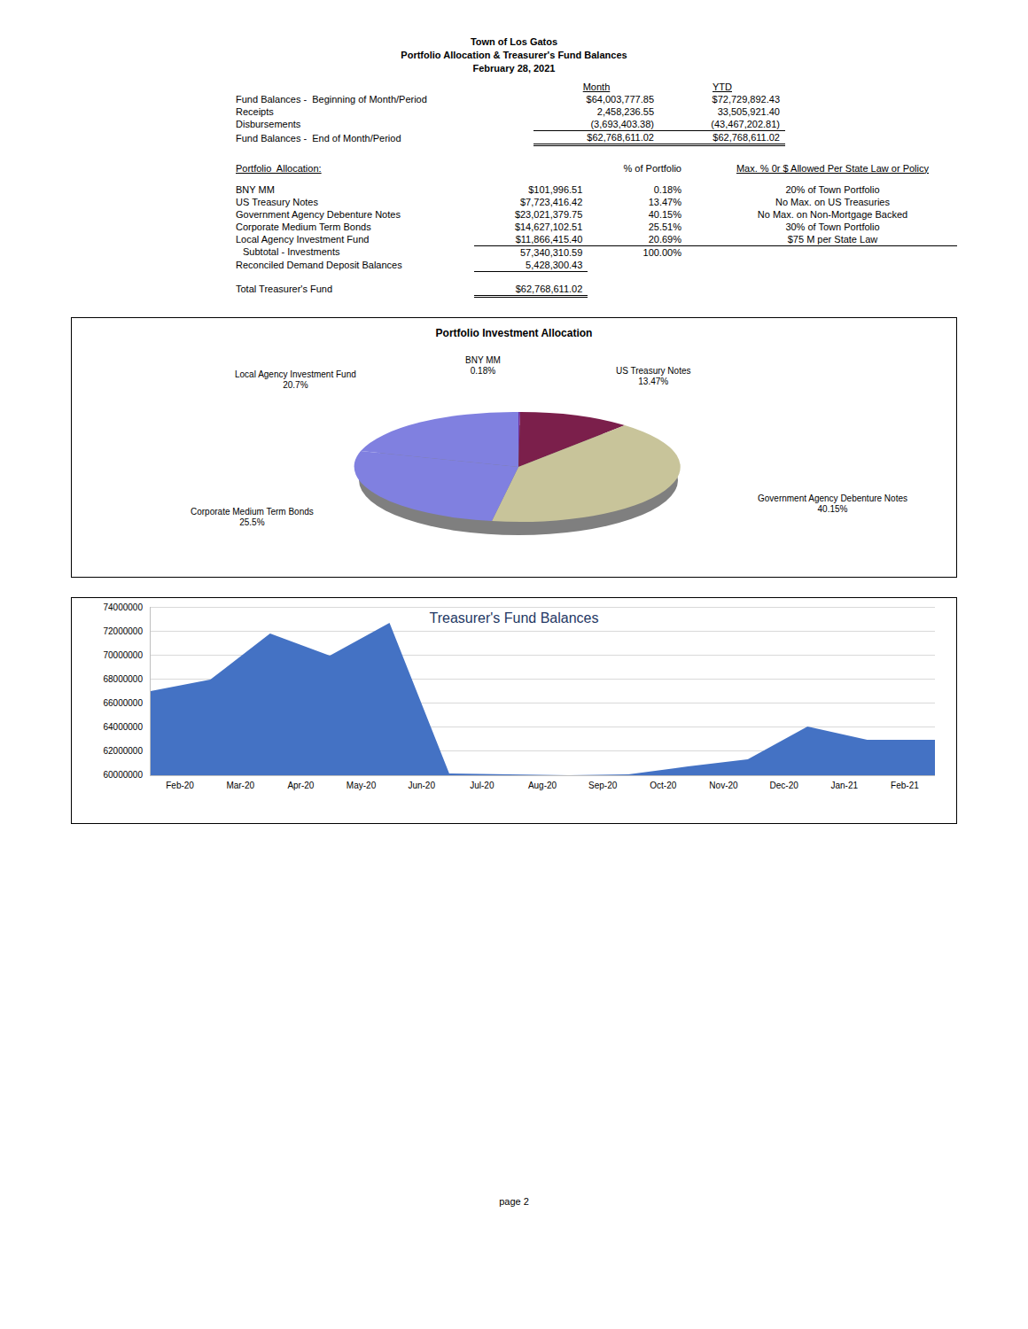Town of Los Gatos
Portfolio Allocation & Treasurer's Fund Balances
February 28, 2021
| | Month | YTD |
| Fund Balances - Beginning of Month/Period | $64,003,777.85 | $72,729,892.43 |
| Receipts | 2,458,236.55 | 33,505,921.40 |
| Disbursements | (3,693,403.38) | (43,467,202.81) |
| Fund Balances - End of Month/Period | $62,768,611.02 | $62,768,611.02 |
| Portfolio Allocation: | | % of Portfolio | Max. % 0r $ Allowed Per State Law or Policy |
| BNY MM | $101,996.51 | 0.18% | 20% of Town Portfolio |
| US Treasury Notes | $7,723,416.42 | 13.47% | No Max. on US Treasuries |
| Government Agency Debenture Notes | $23,021,379.75 | 40.15% | No Max. on Non-Mortgage Backed |
| Corporate Medium Term Bonds | $14,627,102.51 | 25.51% | 30% of Town Portfolio |
| Local Agency Investment Fund | $11,866,415.40 | 20.69% | $75 M per State Law |
| Subtotal - Investments | 57,340,310.59 | 100.00% | |
| Reconciled Demand Deposit Balances | 5,428,300.43 | | |
| Total Treasurer's Fund | $62,768,611.02 | | |
Portfolio Investment Allocation
Local Agency Investment Fund
20.7%
BNY MM
0.18%
US Treasury Notes
13.47%
Government Agency Debenture Notes
40.15%
Corporate Medium Term Bonds
25.5%
Treasurer's Fund Balances
74000000
72000000
70000000
68000000
66000000
64000000
62000000
60000000
Feb-20 Mar-20 Apr-20 May-20 Jun-20 Jul-20 Aug-20 Sep-20 Oct-20 Nov-20 Dec-20 Jan-21 Feb-21
page 2